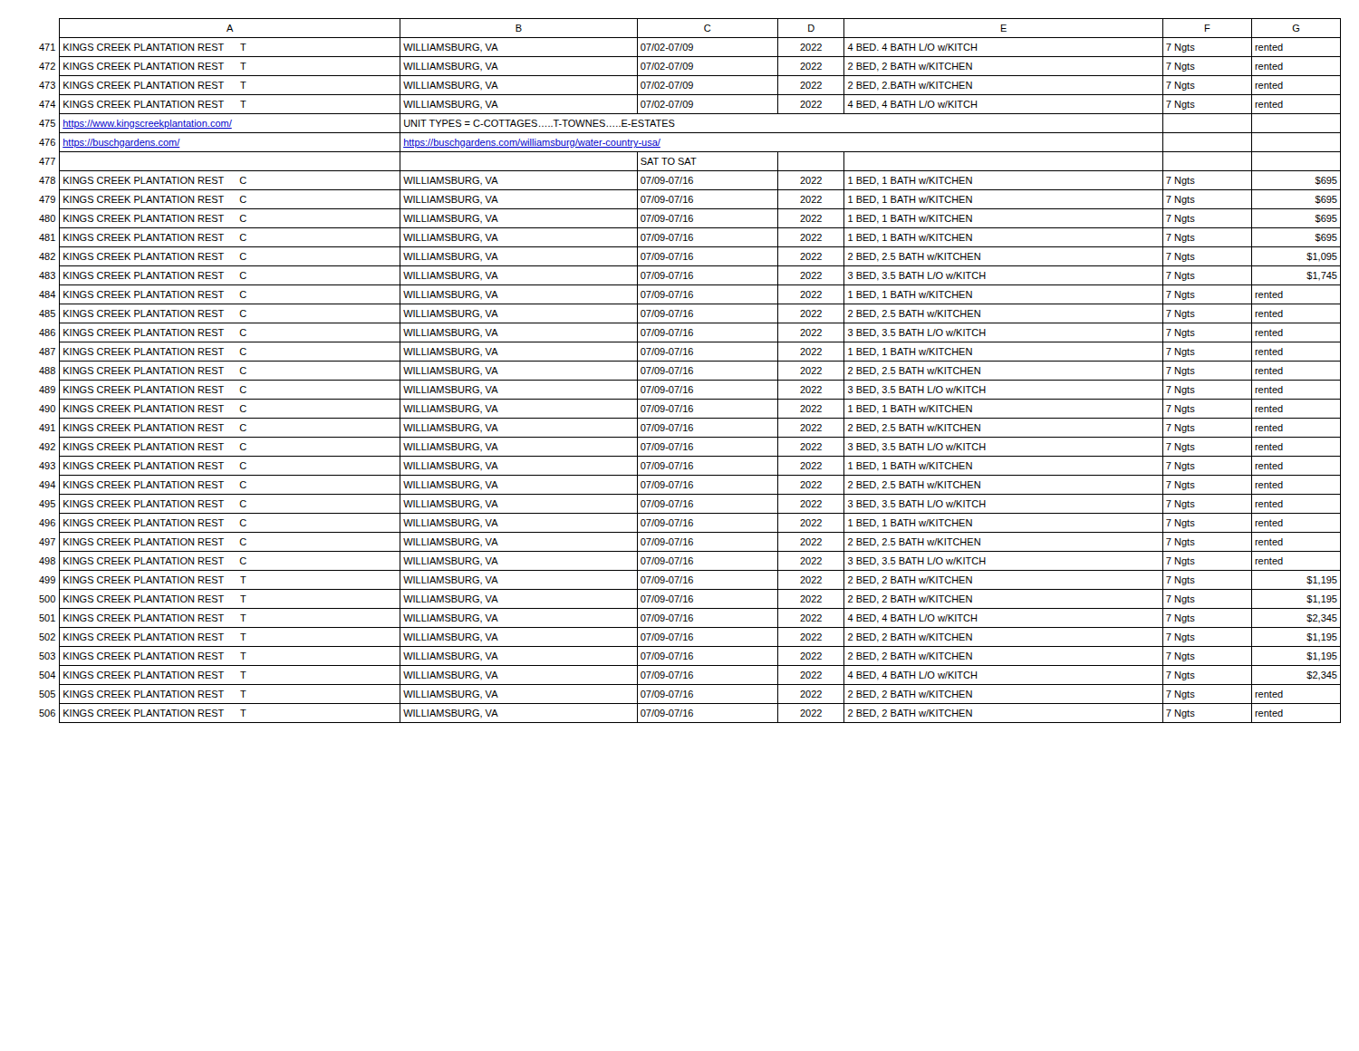| | A | B | C | D | E | F | G |
| --- | --- | --- | --- | --- | --- | --- | --- |
| 471 | KINGS CREEK PLANTATION REST T | WILLIAMSBURG, VA | 07/02-07/09 | 2022 | 4 BED. 4 BATH L/O w/KITCH | 7 Ngts | rented |
| 472 | KINGS CREEK PLANTATION REST T | WILLIAMSBURG, VA | 07/02-07/09 | 2022 | 2 BED, 2 BATH w/KITCHEN | 7 Ngts | rented |
| 473 | KINGS CREEK PLANTATION REST T | WILLIAMSBURG, VA | 07/02-07/09 | 2022 | 2 BED, 2.BATH w/KITCHEN | 7 Ngts | rented |
| 474 | KINGS CREEK PLANTATION REST T | WILLIAMSBURG, VA | 07/02-07/09 | 2022 | 4 BED, 4 BATH L/O w/KITCH | 7 Ngts | rented |
| 475 | https://www.kingscreekplantation.com/ | UNIT TYPES = C-COTTAGES…..T-TOWNES…..E-ESTATES | | |
| 476 | https://buschgardens.com/ | https://buschgardens.com/williamsburg/water-country-usa/ | | |
| 477 | | | SAT TO SAT | | | | |
| 478 | KINGS CREEK PLANTATION REST C | WILLIAMSBURG, VA | 07/09-07/16 | 2022 | 1 BED, 1 BATH w/KITCHEN | 7 Ngts | $695 |
| 479 | KINGS CREEK PLANTATION REST C | WILLIAMSBURG, VA | 07/09-07/16 | 2022 | 1 BED, 1 BATH w/KITCHEN | 7 Ngts | $695 |
| 480 | KINGS CREEK PLANTATION REST C | WILLIAMSBURG, VA | 07/09-07/16 | 2022 | 1 BED, 1 BATH w/KITCHEN | 7 Ngts | $695 |
| 481 | KINGS CREEK PLANTATION REST C | WILLIAMSBURG, VA | 07/09-07/16 | 2022 | 1 BED, 1 BATH w/KITCHEN | 7 Ngts | $695 |
| 482 | KINGS CREEK PLANTATION REST C | WILLIAMSBURG, VA | 07/09-07/16 | 2022 | 2 BED, 2.5 BATH w/KITCHEN | 7 Ngts | $1,095 |
| 483 | KINGS CREEK PLANTATION REST C | WILLIAMSBURG, VA | 07/09-07/16 | 2022 | 3 BED, 3.5 BATH L/O w/KITCH | 7 Ngts | $1,745 |
| 484 | KINGS CREEK PLANTATION REST C | WILLIAMSBURG, VA | 07/09-07/16 | 2022 | 1 BED, 1 BATH w/KITCHEN | 7 Ngts | rented |
| 485 | KINGS CREEK PLANTATION REST C | WILLIAMSBURG, VA | 07/09-07/16 | 2022 | 2 BED, 2.5 BATH w/KITCHEN | 7 Ngts | rented |
| 486 | KINGS CREEK PLANTATION REST C | WILLIAMSBURG, VA | 07/09-07/16 | 2022 | 3 BED, 3.5 BATH L/O w/KITCH | 7 Ngts | rented |
| 487 | KINGS CREEK PLANTATION REST C | WILLIAMSBURG, VA | 07/09-07/16 | 2022 | 1 BED, 1 BATH w/KITCHEN | 7 Ngts | rented |
| 488 | KINGS CREEK PLANTATION REST C | WILLIAMSBURG, VA | 07/09-07/16 | 2022 | 2 BED, 2.5 BATH w/KITCHEN | 7 Ngts | rented |
| 489 | KINGS CREEK PLANTATION REST C | WILLIAMSBURG, VA | 07/09-07/16 | 2022 | 3 BED, 3.5 BATH L/O w/KITCH | 7 Ngts | rented |
| 490 | KINGS CREEK PLANTATION REST C | WILLIAMSBURG, VA | 07/09-07/16 | 2022 | 1 BED, 1 BATH w/KITCHEN | 7 Ngts | rented |
| 491 | KINGS CREEK PLANTATION REST C | WILLIAMSBURG, VA | 07/09-07/16 | 2022 | 2 BED, 2.5 BATH w/KITCHEN | 7 Ngts | rented |
| 492 | KINGS CREEK PLANTATION REST C | WILLIAMSBURG, VA | 07/09-07/16 | 2022 | 3 BED, 3.5 BATH L/O w/KITCH | 7 Ngts | rented |
| 493 | KINGS CREEK PLANTATION REST C | WILLIAMSBURG, VA | 07/09-07/16 | 2022 | 1 BED, 1 BATH w/KITCHEN | 7 Ngts | rented |
| 494 | KINGS CREEK PLANTATION REST C | WILLIAMSBURG, VA | 07/09-07/16 | 2022 | 2 BED, 2.5 BATH w/KITCHEN | 7 Ngts | rented |
| 495 | KINGS CREEK PLANTATION REST C | WILLIAMSBURG, VA | 07/09-07/16 | 2022 | 3 BED, 3.5 BATH L/O w/KITCH | 7 Ngts | rented |
| 496 | KINGS CREEK PLANTATION REST C | WILLIAMSBURG, VA | 07/09-07/16 | 2022 | 1 BED, 1 BATH w/KITCHEN | 7 Ngts | rented |
| 497 | KINGS CREEK PLANTATION REST C | WILLIAMSBURG, VA | 07/09-07/16 | 2022 | 2 BED, 2.5 BATH w/KITCHEN | 7 Ngts | rented |
| 498 | KINGS CREEK PLANTATION REST C | WILLIAMSBURG, VA | 07/09-07/16 | 2022 | 3 BED, 3.5 BATH L/O w/KITCH | 7 Ngts | rented |
| 499 | KINGS CREEK PLANTATION REST T | WILLIAMSBURG, VA | 07/09-07/16 | 2022 | 2 BED, 2 BATH w/KITCHEN | 7 Ngts | $1,195 |
| 500 | KINGS CREEK PLANTATION REST T | WILLIAMSBURG, VA | 07/09-07/16 | 2022 | 2 BED, 2 BATH w/KITCHEN | 7 Ngts | $1,195 |
| 501 | KINGS CREEK PLANTATION REST T | WILLIAMSBURG, VA | 07/09-07/16 | 2022 | 4 BED, 4 BATH L/O w/KITCH | 7 Ngts | $2,345 |
| 502 | KINGS CREEK PLANTATION REST T | WILLIAMSBURG, VA | 07/09-07/16 | 2022 | 2 BED, 2 BATH w/KITCHEN | 7 Ngts | $1,195 |
| 503 | KINGS CREEK PLANTATION REST T | WILLIAMSBURG, VA | 07/09-07/16 | 2022 | 2 BED, 2 BATH w/KITCHEN | 7 Ngts | $1,195 |
| 504 | KINGS CREEK PLANTATION REST T | WILLIAMSBURG, VA | 07/09-07/16 | 2022 | 4 BED, 4 BATH L/O w/KITCH | 7 Ngts | $2,345 |
| 505 | KINGS CREEK PLANTATION REST T | WILLIAMSBURG, VA | 07/09-07/16 | 2022 | 2 BED, 2 BATH w/KITCHEN | 7 Ngts | rented |
| 506 | KINGS CREEK PLANTATION REST T | WILLIAMSBURG, VA | 07/09-07/16 | 2022 | 2 BED, 2 BATH w/KITCHEN | 7 Ngts | rented |